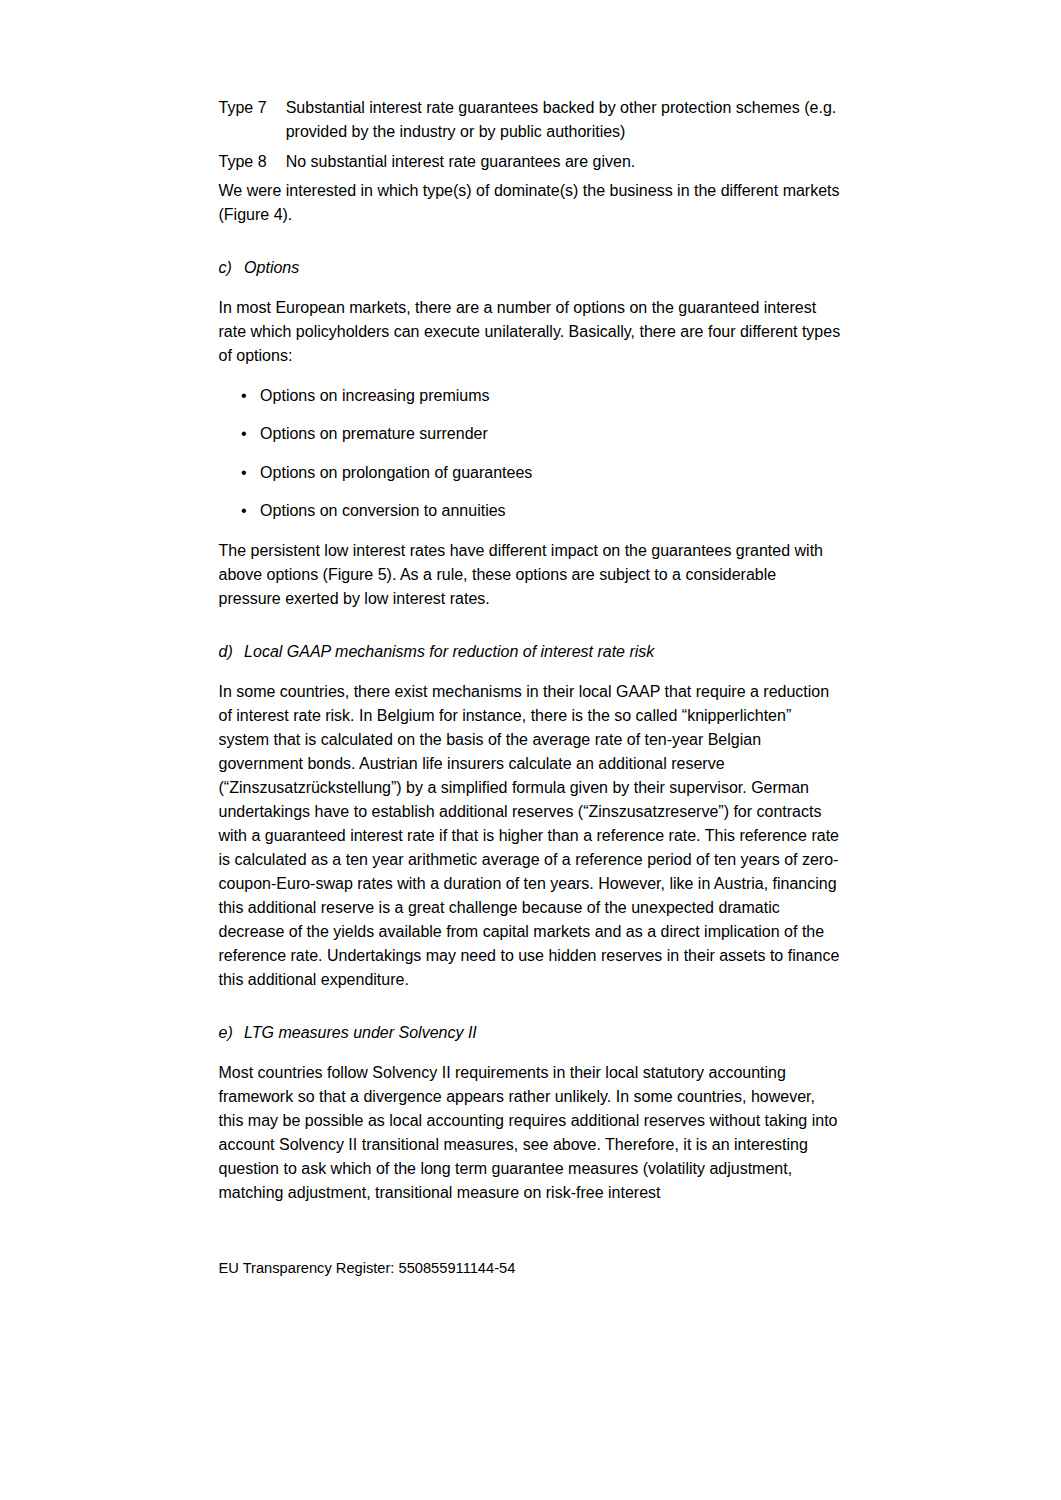Type 7
Substantial interest rate guarantees backed by other protection schemes (e.g. provided by the industry or by public authorities)
Type 8
No substantial interest rate guarantees are given.
We were interested in which type(s) of dominate(s) the business in the different markets (Figure 4).
c) Options
In most European markets, there are a number of options on the guaranteed interest rate which policyholders can execute unilaterally. Basically, there are four different types of options:
Options on increasing premiums
Options on premature surrender
Options on prolongation of guarantees
Options on conversion to annuities
The persistent low interest rates have different impact on the guarantees granted with above options (Figure 5). As a rule, these options are subject to a considerable pressure exerted by low interest rates.
d) Local GAAP mechanisms for reduction of interest rate risk
In some countries, there exist mechanisms in their local GAAP that require a reduction of interest rate risk. In Belgium for instance, there is the so called “knipperlichten” system that is calculated on the basis of the average rate of ten-year Belgian government bonds. Austrian life insurers calculate an additional reserve (“Zinszusatzrückstellung”) by a simplified formula given by their supervisor. German undertakings have to establish additional reserves (“Zinszusatzreserve”) for contracts with a guaranteed interest rate if that is higher than a reference rate. This reference rate is calculated as a ten year arithmetic average of a reference period of ten years of zero-coupon-Euro-swap rates with a duration of ten years. However, like in Austria, financing this additional reserve is a great challenge because of the unexpected dramatic decrease of the yields available from capital markets and as a direct implication of the reference rate. Undertakings may need to use hidden reserves in their assets to finance this additional expenditure.
e) LTG measures under Solvency II
Most countries follow Solvency II requirements in their local statutory accounting framework so that a divergence appears rather unlikely. In some countries, however, this may be possible as local accounting requires additional reserves without taking into account Solvency II transitional measures, see above. Therefore, it is an interesting question to ask which of the long term guarantee measures (volatility adjustment, matching adjustment, transitional measure on risk-free interest
EU Transparency Register: 550855911144-54